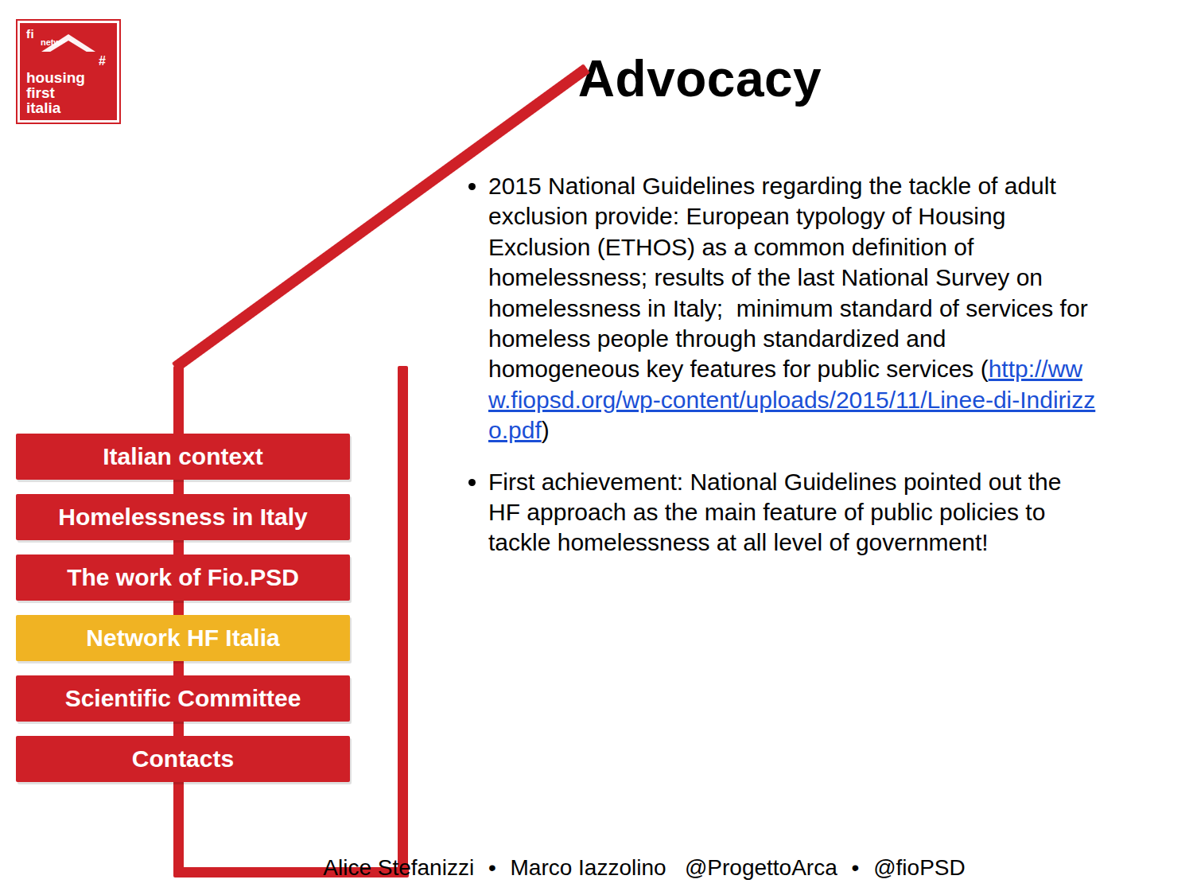fi
network
#
housing
first
italia
Advocacy
Italian context
Homelessness in Italy
The work of Fio.PSD
Network HF Italia
Scientific Committee
Contacts
2015 National Guidelines regarding the tackle of adult exclusion provide: European typology of Housing Exclusion (ETHOS) as a common definition of homelessness; results of the last National Survey on homelessness in Italy; minimum standard of services for homeless people through standardized and homogeneous key features for public services (http://www.fiopsd.org/wp-content/uploads/2015/11/Linee-di-Indirizzo.pdf)
First achievement: National Guidelines pointed out the HF approach as the main feature of public policies to tackle homelessness at all level of government!
Alice Stefanizzi • Marco Iazzolino @ProgettoArca • @fioPSD